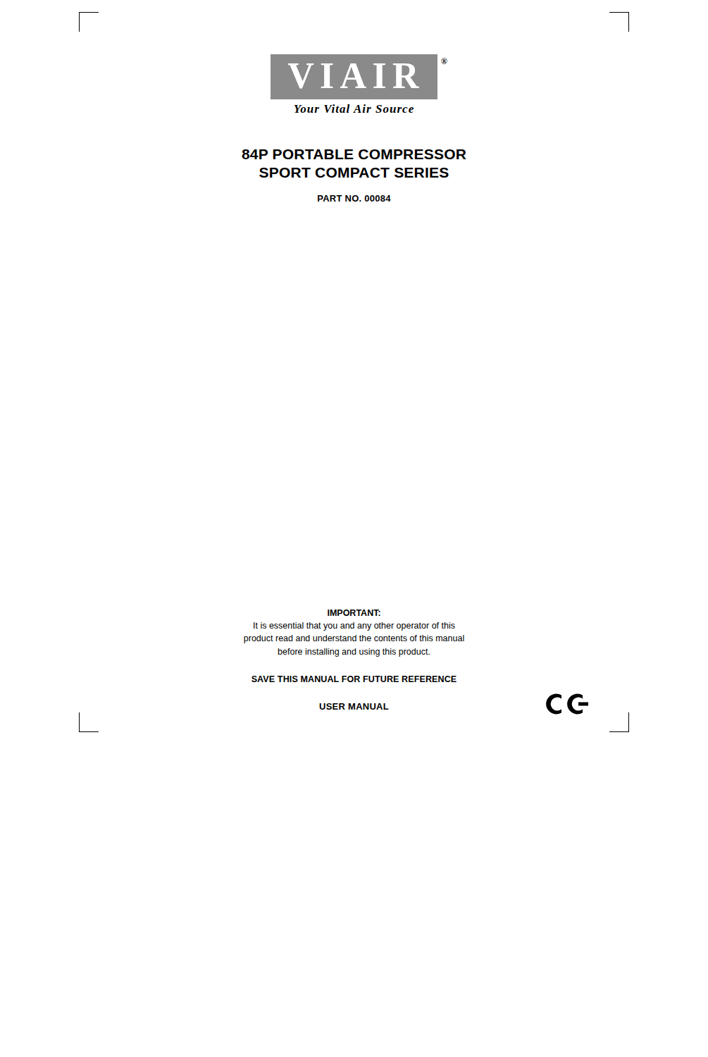VIAIR®
Your Vital Air Source
84P PORTABLE COMPRESSOR
SPORT COMPACT SERIES
PART NO. 00084
IMPORTANT:
It is essential that you and any other operator of this
product read and understand the contents of this manual
before installing and using this product.
SAVE THIS MANUAL FOR FUTURE REFERENCE
USER MANUAL